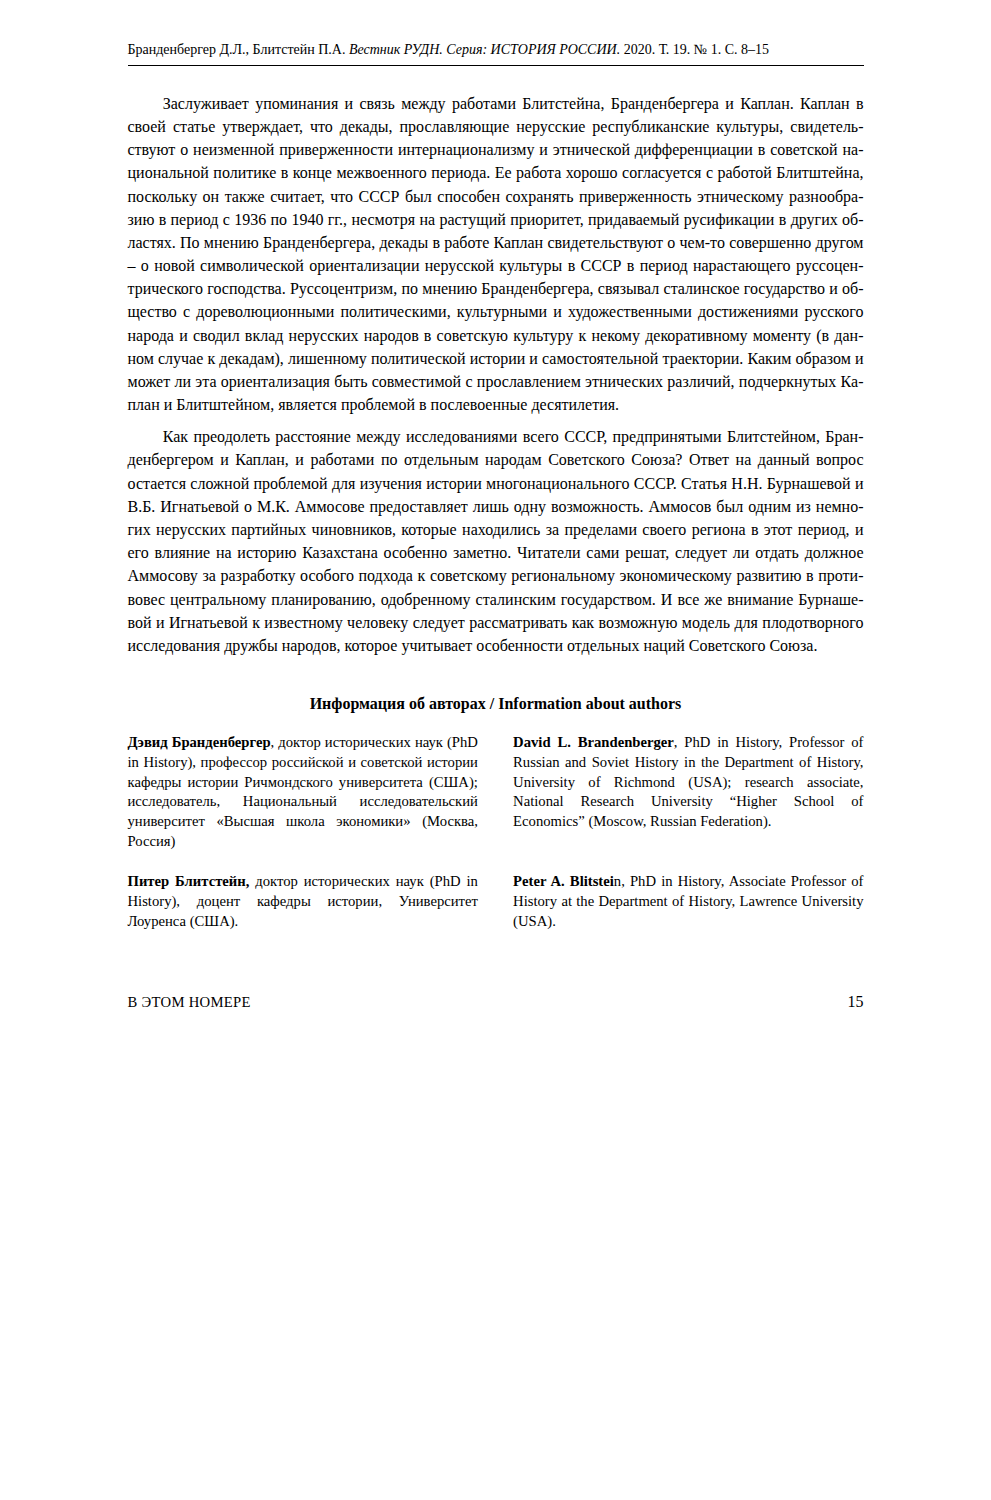Бранденбергер Д.Л., Блитстейн П.А. Вестник РУДН. Серия: ИСТОРИЯ РОССИИ. 2020. Т. 19. № 1. С. 8–15
Заслуживает упоминания и связь между работами Блитстейна, Бранденбергера и Каплан. Каплан в своей статье утверждает, что декады, прославляющие нерусские республиканские культуры, свидетельствуют о неизменной приверженности интернационализму и этнической дифференциации в советской национальной политике в конце межвоенного периода. Ее работа хорошо согласуется с работой Блитштейна, поскольку он также считает, что СССР был способен сохранять приверженность этническому разнообразию в период с 1936 по 1940 гг., несмотря на растущий приоритет, придаваемый русификации в других областях. По мнению Бранденбергера, декады в работе Каплан свидетельствуют о чем-то совершенно другом – о новой символической ориентализации нерусской культуры в СССР в период нарастающего руссоцентрического господства. Руссоцентризм, по мнению Бранденбергера, связывал сталинское государство и общество с дореволюционными политическими, культурными и художественными достижениями русского народа и сводил вклад нерусских народов в советскую культуру к некому декоративному моменту (в данном случае к декадам), лишенному политической истории и самостоятельной траектории. Каким образом и может ли эта ориентализация быть совместимой с прославлением этнических различий, подчеркнутых Каплан и Блитштейном, является проблемой в послевоенные десятилетия.
Как преодолеть расстояние между исследованиями всего СССР, предпринятыми Блитстейном, Бранденбергером и Каплан, и работами по отдельным народам Советского Союза? Ответ на данный вопрос остается сложной проблемой для изучения истории многонационального СССР. Статья Н.Н. Бурнашевой и В.Б. Игнатьевой о М.К. Аммосове предоставляет лишь одну возможность. Аммосов был одним из немногих нерусских партийных чиновников, которые находились за пределами своего региона в этот период, и его влияние на историю Казахстана особенно заметно. Читатели сами решат, следует ли отдать должное Аммосову за разработку особого подхода к советскому региональному экономическому развитию в противовес центральному планированию, одобренному сталинским государством. И все же внимание Бурнашевой и Игнатьевой к известному человеку следует рассматривать как возможную модель для плодотворного исследования дружбы народов, которое учитывает особенности отдельных наций Советского Союза.
Информация об авторах / Information about authors
| Дэвид Бранденбергер , доктор исторических наук (PhD in History), профессор российской и советской истории кафедры истории Ричмондского университета (США); исследователь, Национальный исследовательский университет «Высшая школа экономики» (Москва, Россия) | David L. Brandenberger , PhD in History, Professor of Russian and Soviet History in the Department of History, University of Richmond (USA); research associate, National Research University “Higher School of Economics” (Moscow, Russian Federation). |
| Питер Блитстейн, доктор исторических наук (PhD in History), доцент кафедры истории, Университет Лоуренса (США). | Peter A. Blitstei n, PhD in History, Associate Professor of History at the Department of History, Lawrence University (USA). |
В ЭТОМ НОМЕРЕ 15